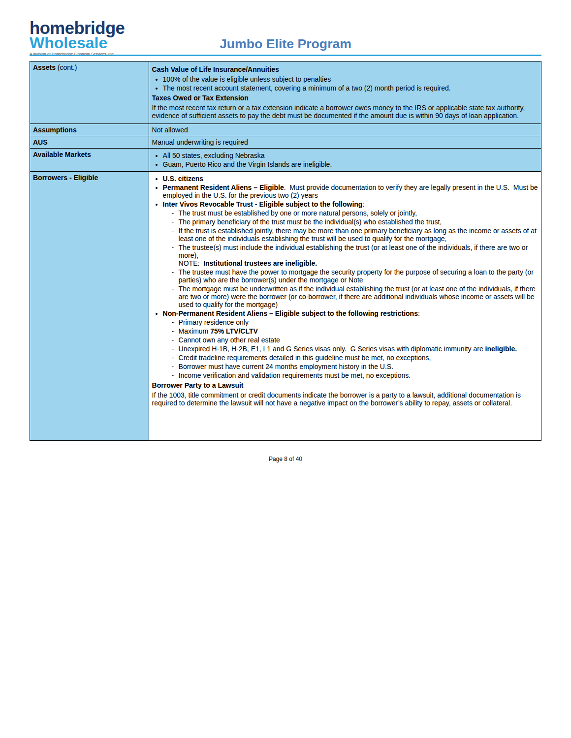homebridge
Wholesale
A division of Homebridge Financial Services, Inc.
Jumbo Elite Program
| Assets (cont.) | Cash Value of Life Insurance/Annuities 100% of the value is eligible unless subject to penalties The most recent account statement, covering a minimum of a two (2) month period is required. Taxes Owed or Tax Extension If the most recent tax return or a tax extension indicate a borrower owes money to the IRS or applicable state tax authority, evidence of sufficient assets to pay the debt must be documented if the amount due is within 90 days of loan application. |
| Assumptions | Not allowed |
| AUS | Manual underwriting is required |
| Available Markets | All 50 states, excluding Nebraska Guam, Puerto Rico and the Virgin Islands are ineligible. |
| Borrowers - Eligible | U.S. citizens Permanent Resident Aliens – Eligible . Must provide documentation to verify they are legally present in the U.S. Must be employed in the U.S. for the previous two (2) years Inter Vivos Revocable Trust - Eligible subject to the following : The trust must be established by one or more natural persons, solely or jointly, The primary beneficiary of the trust must be the individual(s) who established the trust, If the trust is established jointly, there may be more than one primary beneficiary as long as the income or assets of at least one of the individuals establishing the trust will be used to qualify for the mortgage, The trustee(s) must include the individual establishing the trust (or at least one of the individuals, if there are two or more), NOTE: Institutional trustees are ineligible. The trustee must have the power to mortgage the security property for the purpose of securing a loan to the party (or parties) who are the borrower(s) under the mortgage or Note The mortgage must be underwritten as if the individual establishing the trust (or at least one of the individuals, if there are two or more) were the borrower (or co-borrower, if there are additional individuals whose income or assets will be used to qualify for the mortgage) Non-Permanent Resident Aliens – Eligible subject to the following restrictions : Primary residence only Maximum 75% LTV/CLTV Cannot own any other real estate Unexpired H-1B, H-2B, E1, L1 and G Series visas only. G Series visas with diplomatic immunity are ineligible. Credit tradeline requirements detailed in this guideline must be met, no exceptions, Borrower must have current 24 months employment history in the U.S. Income verification and validation requirements must be met, no exceptions. Borrower Party to a Lawsuit If the 1003, title commitment or credit documents indicate the borrower is a party to a lawsuit, additional documentation is required to determine the lawsuit will not have a negative impact on the borrower’s ability to repay, assets or collateral. |
Page 8 of 40